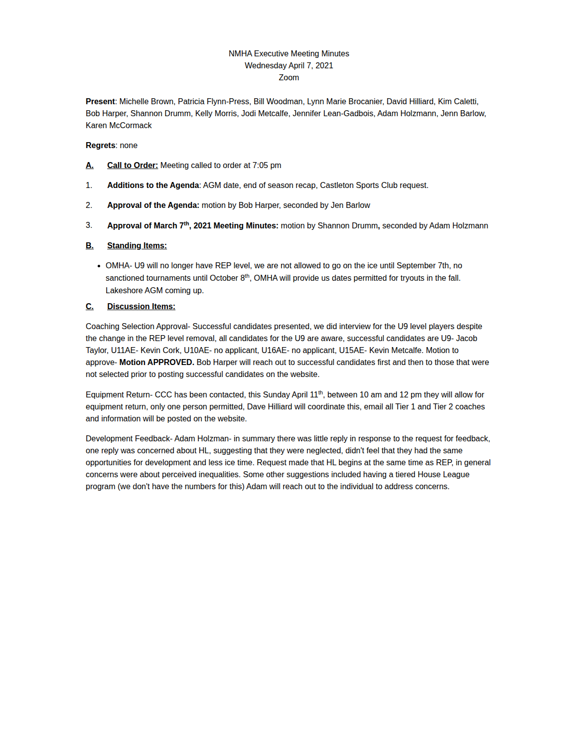NMHA Executive Meeting Minutes
Wednesday April 7, 2021
Zoom
Present: Michelle Brown, Patricia Flynn-Press, Bill Woodman, Lynn Marie Brocanier, David Hilliard, Kim Caletti, Bob Harper, Shannon Drumm, Kelly Morris, Jodi Metcalfe, Jennifer Lean-Gadbois, Adam Holzmann, Jenn Barlow, Karen McCormack
Regrets: none
A.
Call to Order: Meeting called to order at 7:05 pm
1.
Additions to the Agenda: AGM date, end of season recap, Castleton Sports Club request.
2.
Approval of the Agenda: motion by Bob Harper, seconded by Jen Barlow
3.
Approval of March 7th, 2021 Meeting Minutes: motion by Shannon Drumm, seconded by Adam Holzmann
B.
Standing Items:
OMHA- U9 will no longer have REP level, we are not allowed to go on the ice until September 7th, no sanctioned tournaments until October 8th, OMHA will provide us dates permitted for tryouts in the fall. Lakeshore AGM coming up.
C.
Discussion Items:
Coaching Selection Approval- Successful candidates presented, we did interview for the U9 level players despite the change in the REP level removal, all candidates for the U9 are aware, successful candidates are U9- Jacob Taylor, U11AE- Kevin Cork, U10AE- no applicant, U16AE- no applicant, U15AE- Kevin Metcalfe. Motion to approve- Motion APPROVED. Bob Harper will reach out to successful candidates first and then to those that were not selected prior to posting successful candidates on the website.
Equipment Return- CCC has been contacted, this Sunday April 11th, between 10 am and 12 pm they will allow for equipment return, only one person permitted, Dave Hilliard will coordinate this, email all Tier 1 and Tier 2 coaches and information will be posted on the website.
Development Feedback- Adam Holzman- in summary there was little reply in response to the request for feedback, one reply was concerned about HL, suggesting that they were neglected, didn't feel that they had the same opportunities for development and less ice time. Request made that HL begins at the same time as REP, in general concerns were about perceived inequalities. Some other suggestions included having a tiered House League program (we don't have the numbers for this) Adam will reach out to the individual to address concerns.